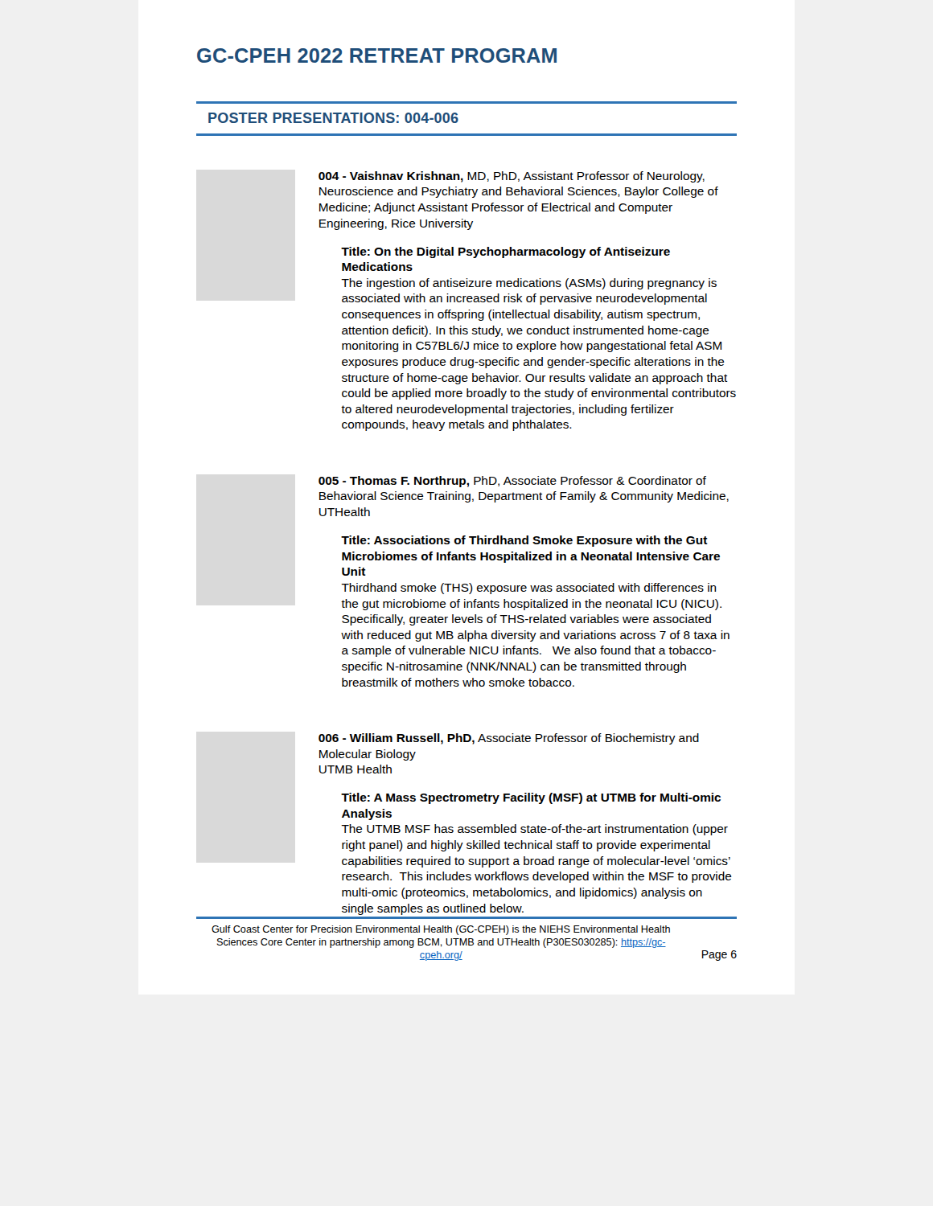GC-CPEH 2022 RETREAT PROGRAM
POSTER PRESENTATIONS: 004-006
004 - Vaishnav Krishnan, MD, PhD, Assistant Professor of Neurology, Neuroscience and Psychiatry and Behavioral Sciences, Baylor College of Medicine; Adjunct Assistant Professor of Electrical and Computer Engineering, Rice University
Title: On the Digital Psychopharmacology of Antiseizure Medications
The ingestion of antiseizure medications (ASMs) during pregnancy is associated with an increased risk of pervasive neurodevelopmental consequences in offspring (intellectual disability, autism spectrum, attention deficit). In this study, we conduct instrumented home-cage monitoring in C57BL6/J mice to explore how pangestational fetal ASM exposures produce drug-specific and gender-specific alterations in the structure of home-cage behavior. Our results validate an approach that could be applied more broadly to the study of environmental contributors to altered neurodevelopmental trajectories, including fertilizer compounds, heavy metals and phthalates.
005 - Thomas F. Northrup, PhD, Associate Professor & Coordinator of Behavioral Science Training, Department of Family & Community Medicine, UTHealth
Title: Associations of Thirdhand Smoke Exposure with the Gut Microbiomes of Infants Hospitalized in a Neonatal Intensive Care Unit
Thirdhand smoke (THS) exposure was associated with differences in the gut microbiome of infants hospitalized in the neonatal ICU (NICU). Specifically, greater levels of THS-related variables were associated with reduced gut MB alpha diversity and variations across 7 of 8 taxa in a sample of vulnerable NICU infants. We also found that a tobacco-specific N-nitrosamine (NNK/NNAL) can be transmitted through breastmilk of mothers who smoke tobacco.
006 - William Russell, PhD, Associate Professor of Biochemistry and Molecular Biology
UTMB Health
Title: A Mass Spectrometry Facility (MSF) at UTMB for Multi-omic Analysis
The UTMB MSF has assembled state-of-the-art instrumentation (upper right panel) and highly skilled technical staff to provide experimental capabilities required to support a broad range of molecular-level ‘omics’ research. This includes workflows developed within the MSF to provide multi-omic (proteomics, metabolomics, and lipidomics) analysis on single samples as outlined below.
Gulf Coast Center for Precision Environmental Health (GC-CPEH) is the NIEHS Environmental Health Sciences Core Center in partnership among BCM, UTMB and UTHealth (P30ES030285): https://gc-cpeh.org/
Page 6